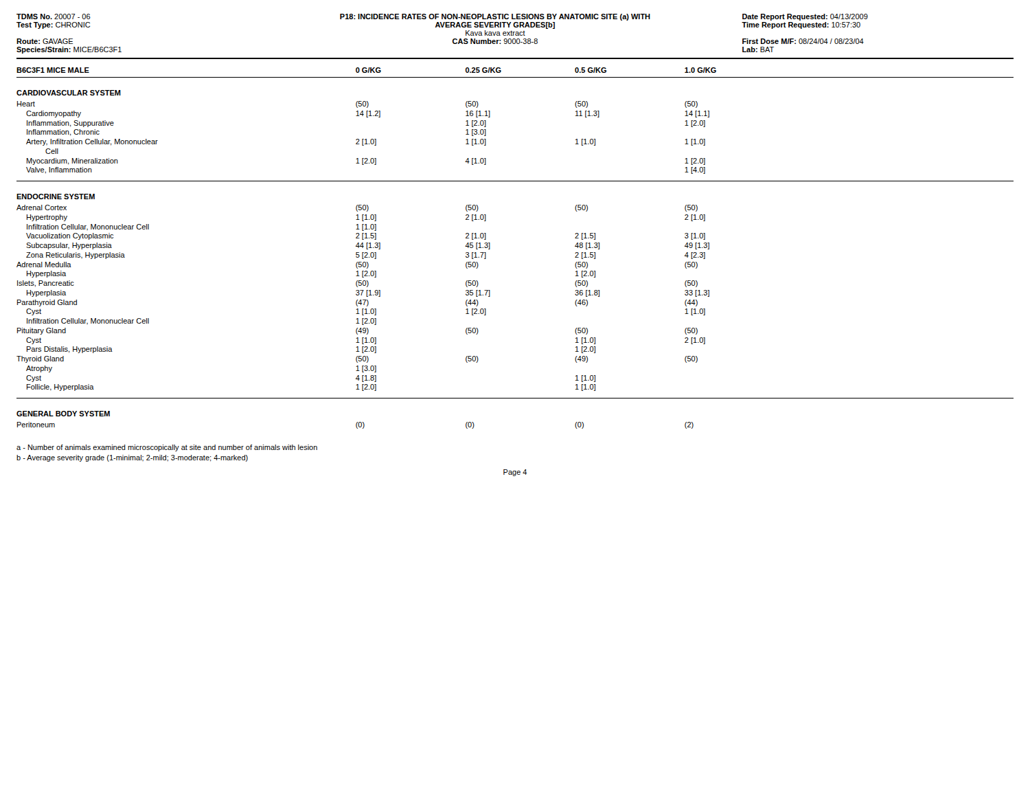| TDMS No. 20007 - 06 | P18: INCIDENCE RATES OF NON-NEOPLASTIC LESIONS BY ANATOMIC SITE (a) WITH | Date Report Requested: 04/13/2009 |
| Test Type: CHRONIC | AVERAGE SEVERITY GRADES[b] Kava kava extract | Time Report Requested: 10:57:30 |
| Route: GAVAGE | CAS Number: 9000-38-8 | First Dose M/F: 08/24/04 / 08/23/04 |
| Species/Strain: MICE/B6C3F1 | | Lab: BAT |
| B6C3F1 MICE MALE | 0 G/KG | 0.25 G/KG | 0.5 G/KG | 1.0 G/KG | |
CARDIOVASCULAR SYSTEM
| Heart | (50) | (50) | (50) | (50) | |
| Cardiomyopathy | 14 [1.2] | 16 [1.1] | 11 [1.3] | 14 [1.1] | |
| Inflammation, Suppurative | | 1 [2.0] | | 1 [2.0] | |
| Inflammation, Chronic | | 1 [3.0] | | | |
| Artery, Infiltration Cellular, Mononuclear Cell | 2 [1.0] | 1 [1.0] | 1 [1.0] | 1 [1.0] | |
| Myocardium, Mineralization | 1 [2.0] | 4 [1.0] | | 1 [2.0] | |
| Valve, Inflammation | | | | 1 [4.0] | |
ENDOCRINE SYSTEM
| Adrenal Cortex | (50) | (50) | (50) | (50) | |
| Hypertrophy | 1 [1.0] | 2 [1.0] | | 2 [1.0] | |
| Infiltration Cellular, Mononuclear Cell | 1 [1.0] | | | | |
| Vacuolization Cytoplasmic | 2 [1.5] | 2 [1.0] | 2 [1.5] | 3 [1.0] | |
| Subcapsular, Hyperplasia | 44 [1.3] | 45 [1.3] | 48 [1.3] | 49 [1.3] | |
| Zona Reticularis, Hyperplasia | 5 [2.0] | 3 [1.7] | 2 [1.5] | 4 [2.3] | |
| Adrenal Medulla | (50) | (50) | (50) | (50) | |
| Hyperplasia | 1 [2.0] | | 1 [2.0] | | |
| Islets, Pancreatic | (50) | (50) | (50) | (50) | |
| Hyperplasia | 37 [1.9] | 35 [1.7] | 36 [1.8] | 33 [1.3] | |
| Parathyroid Gland | (47) | (44) | (46) | (44) | |
| Cyst | 1 [1.0] | 1 [2.0] | | 1 [1.0] | |
| Infiltration Cellular, Mononuclear Cell | 1 [2.0] | | | | |
| Pituitary Gland | (49) | (50) | (50) | (50) | |
| Cyst | 1 [1.0] | | 1 [1.0] | 2 [1.0] | |
| Pars Distalis, Hyperplasia | 1 [2.0] | | 1 [2.0] | | |
| Thyroid Gland | (50) | (50) | (49) | (50) | |
| Atrophy | 1 [3.0] | | | | |
| Cyst | 4 [1.8] | | 1 [1.0] | | |
| Follicle, Hyperplasia | 1 [2.0] | | 1 [1.0] | | |
GENERAL BODY SYSTEM
| Peritoneum | (0) | (0) | (0) | (2) | |
a - Number of animals examined microscopically at site and number of animals with lesion
b - Average severity grade (1-minimal; 2-mild; 3-moderate; 4-marked)
Page 4